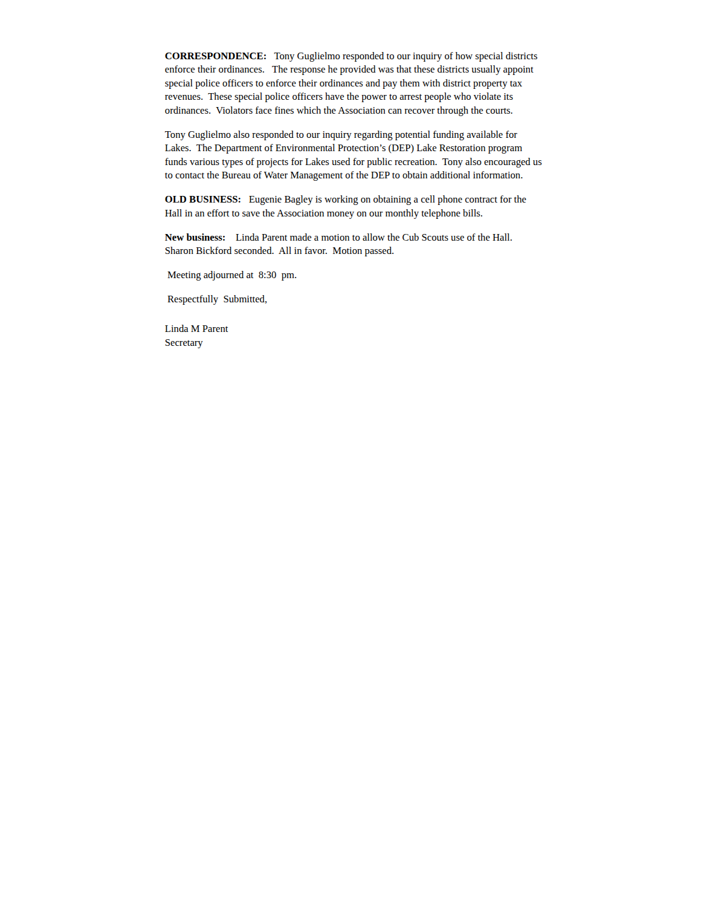CORRESPONDENCE: Tony Guglielmo responded to our inquiry of how special districts enforce their ordinances. The response he provided was that these districts usually appoint special police officers to enforce their ordinances and pay them with district property tax revenues. These special police officers have the power to arrest people who violate its ordinances. Violators face fines which the Association can recover through the courts.
Tony Guglielmo also responded to our inquiry regarding potential funding available for Lakes. The Department of Environmental Protection’s (DEP) Lake Restoration program funds various types of projects for Lakes used for public recreation. Tony also encouraged us to contact the Bureau of Water Management of the DEP to obtain additional information.
OLD BUSINESS: Eugenie Bagley is working on obtaining a cell phone contract for the Hall in an effort to save the Association money on our monthly telephone bills.
New business: Linda Parent made a motion to allow the Cub Scouts use of the Hall. Sharon Bickford seconded. All in favor. Motion passed.
Meeting adjourned at 8:30 pm.
Respectfully Submitted,
Linda M Parent
Secretary